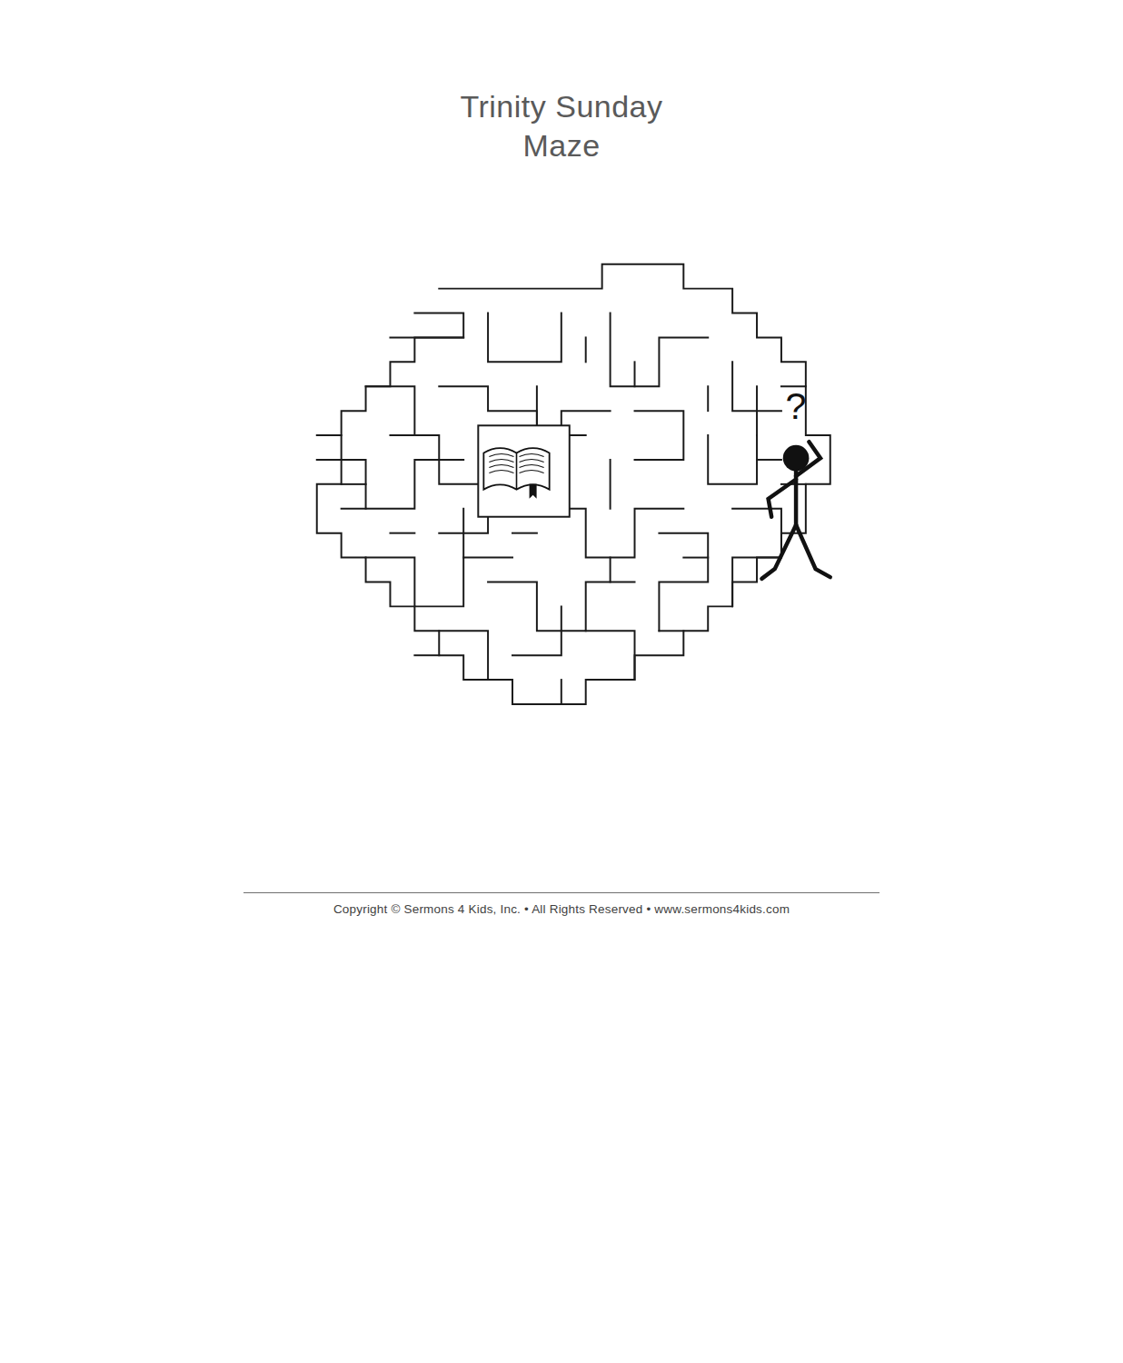Trinity Sunday
Maze
Trinity Sunday Maze A square-shaped maze puzzle with an open Bible at the center and a puzzled stick figure standing outside the maze at the right, with a question mark above its head. ?
Copyright © Sermons 4 Kids, Inc. • All Rights Reserved • www.sermons4kids.com